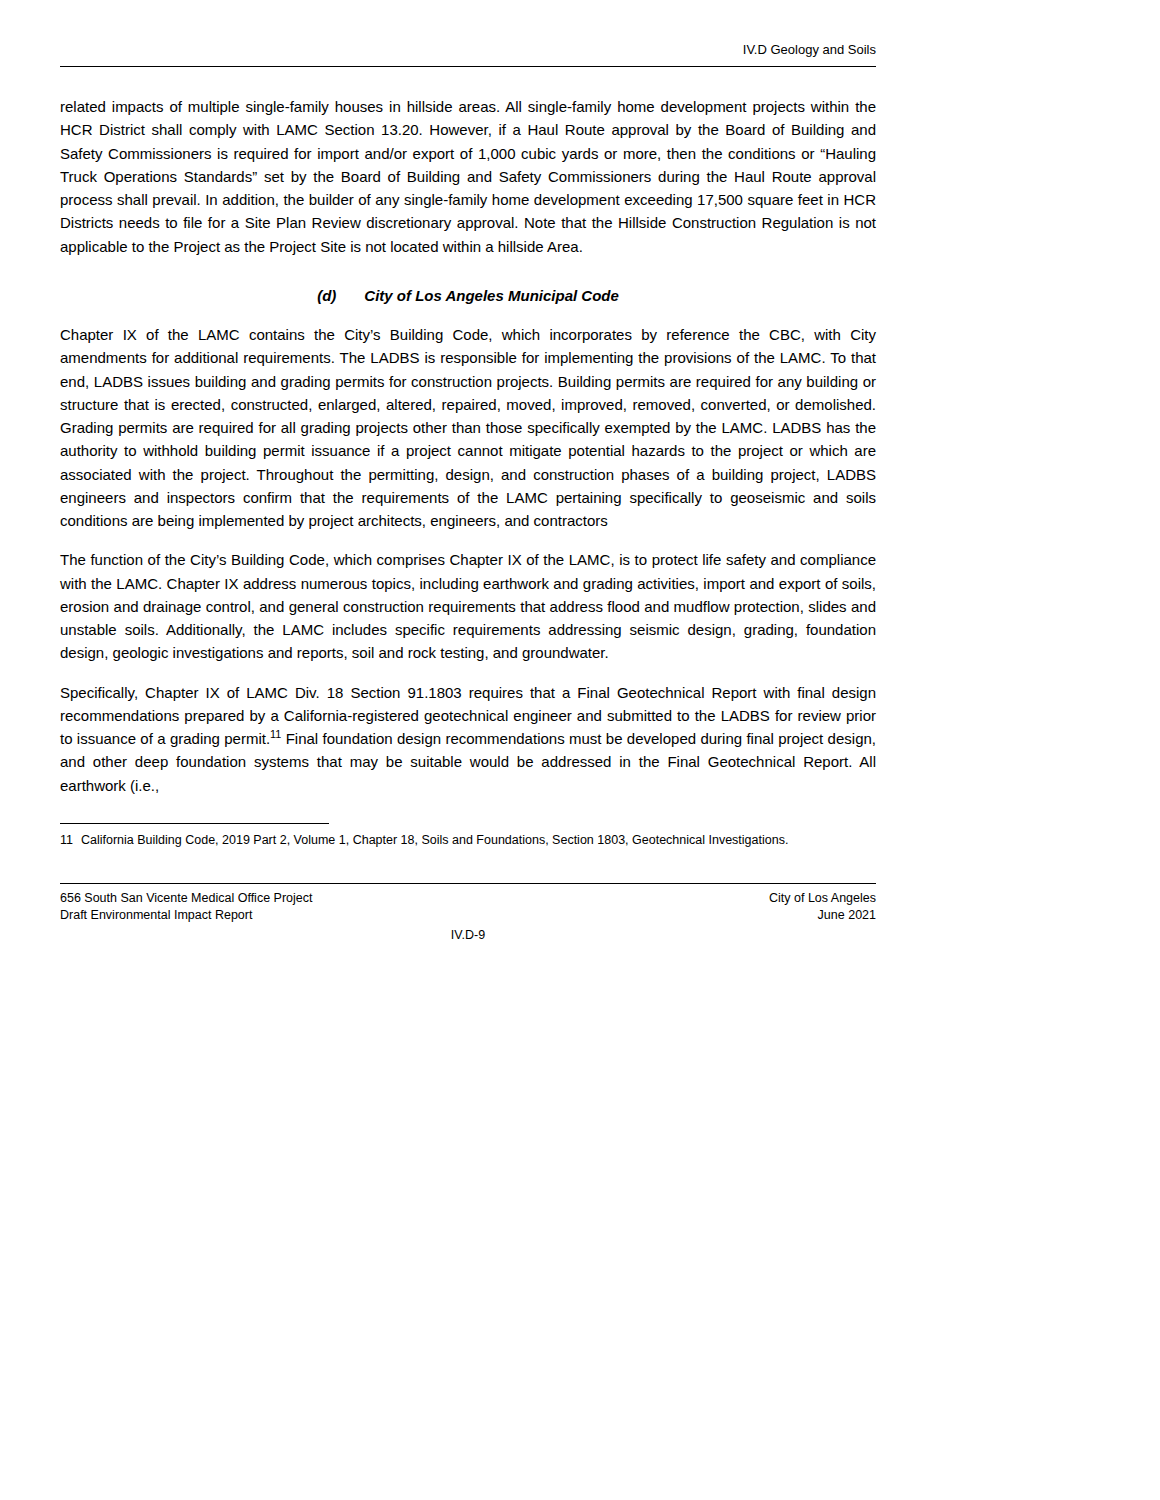IV.D Geology and Soils
related impacts of multiple single-family houses in hillside areas. All single-family home development projects within the HCR District shall comply with LAMC Section 13.20. However, if a Haul Route approval by the Board of Building and Safety Commissioners is required for import and/or export of 1,000 cubic yards or more, then the conditions or “Hauling Truck Operations Standards” set by the Board of Building and Safety Commissioners during the Haul Route approval process shall prevail. In addition, the builder of any single-family home development exceeding 17,500 square feet in HCR Districts needs to file for a Site Plan Review discretionary approval. Note that the Hillside Construction Regulation is not applicable to the Project as the Project Site is not located within a hillside Area.
(d) City of Los Angeles Municipal Code
Chapter IX of the LAMC contains the City’s Building Code, which incorporates by reference the CBC, with City amendments for additional requirements. The LADBS is responsible for implementing the provisions of the LAMC. To that end, LADBS issues building and grading permits for construction projects. Building permits are required for any building or structure that is erected, constructed, enlarged, altered, repaired, moved, improved, removed, converted, or demolished. Grading permits are required for all grading projects other than those specifically exempted by the LAMC. LADBS has the authority to withhold building permit issuance if a project cannot mitigate potential hazards to the project or which are associated with the project. Throughout the permitting, design, and construction phases of a building project, LADBS engineers and inspectors confirm that the requirements of the LAMC pertaining specifically to geoseismic and soils conditions are being implemented by project architects, engineers, and contractors
The function of the City’s Building Code, which comprises Chapter IX of the LAMC, is to protect life safety and compliance with the LAMC. Chapter IX address numerous topics, including earthwork and grading activities, import and export of soils, erosion and drainage control, and general construction requirements that address flood and mudflow protection, slides and unstable soils. Additionally, the LAMC includes specific requirements addressing seismic design, grading, foundation design, geologic investigations and reports, soil and rock testing, and groundwater.
Specifically, Chapter IX of LAMC Div. 18 Section 91.1803 requires that a Final Geotechnical Report with final design recommendations prepared by a California-registered geotechnical engineer and submitted to the LADBS for review prior to issuance of a grading permit.11 Final foundation design recommendations must be developed during final project design, and other deep foundation systems that may be suitable would be addressed in the Final Geotechnical Report. All earthwork (i.e.,
11 California Building Code, 2019 Part 2, Volume 1, Chapter 18, Soils and Foundations, Section 1803, Geotechnical Investigations.
656 South San Vicente Medical Office Project Draft Environmental Impact Report
City of Los Angeles June 2021
IV.D-9